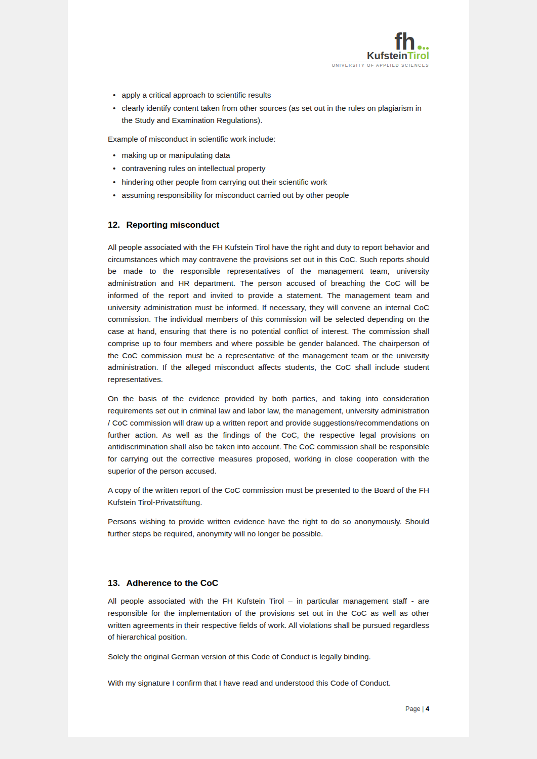fh
KufsteinTirol
University of Applied Sciences
apply a critical approach to scientific results
clearly identify content taken from other sources (as set out in the rules on plagiarism in the Study and Examination Regulations).
Example of misconduct in scientific work include:
making up or manipulating data
contravening rules on intellectual property
hindering other people from carrying out their scientific work
assuming responsibility for misconduct carried out by other people
12. Reporting misconduct
All people associated with the FH Kufstein Tirol have the right and duty to report behavior and circumstances which may contravene the provisions set out in this CoC. Such reports should be made to the responsible representatives of the management team, university administration and HR department. The person accused of breaching the CoC will be informed of the report and invited to provide a statement. The management team and university administration must be informed. If necessary, they will convene an internal CoC commission. The individual members of this commission will be selected depending on the case at hand, ensuring that there is no potential conflict of interest. The commission shall comprise up to four members and where possible be gender balanced. The chairperson of the CoC commission must be a representative of the management team or the university administration. If the alleged misconduct affects students, the CoC shall include student representatives.
On the basis of the evidence provided by both parties, and taking into consideration requirements set out in criminal law and labor law, the management, university administration / CoC commission will draw up a written report and provide suggestions/recommendations on further action. As well as the findings of the CoC, the respective legal provisions on antidiscrimination shall also be taken into account. The CoC commission shall be responsible for carrying out the corrective measures proposed, working in close cooperation with the superior of the person accused.
A copy of the written report of the CoC commission must be presented to the Board of the FH Kufstein Tirol-Privatstiftung.
Persons wishing to provide written evidence have the right to do so anonymously. Should further steps be required, anonymity will no longer be possible.
13. Adherence to the CoC
All people associated with the FH Kufstein Tirol – in particular management staff - are responsible for the implementation of the provisions set out in the CoC as well as other written agreements in their respective fields of work. All violations shall be pursued regardless of hierarchical position.
Solely the original German version of this Code of Conduct is legally binding.
With my signature I confirm that I have read and understood this Code of Conduct.
Page | 4